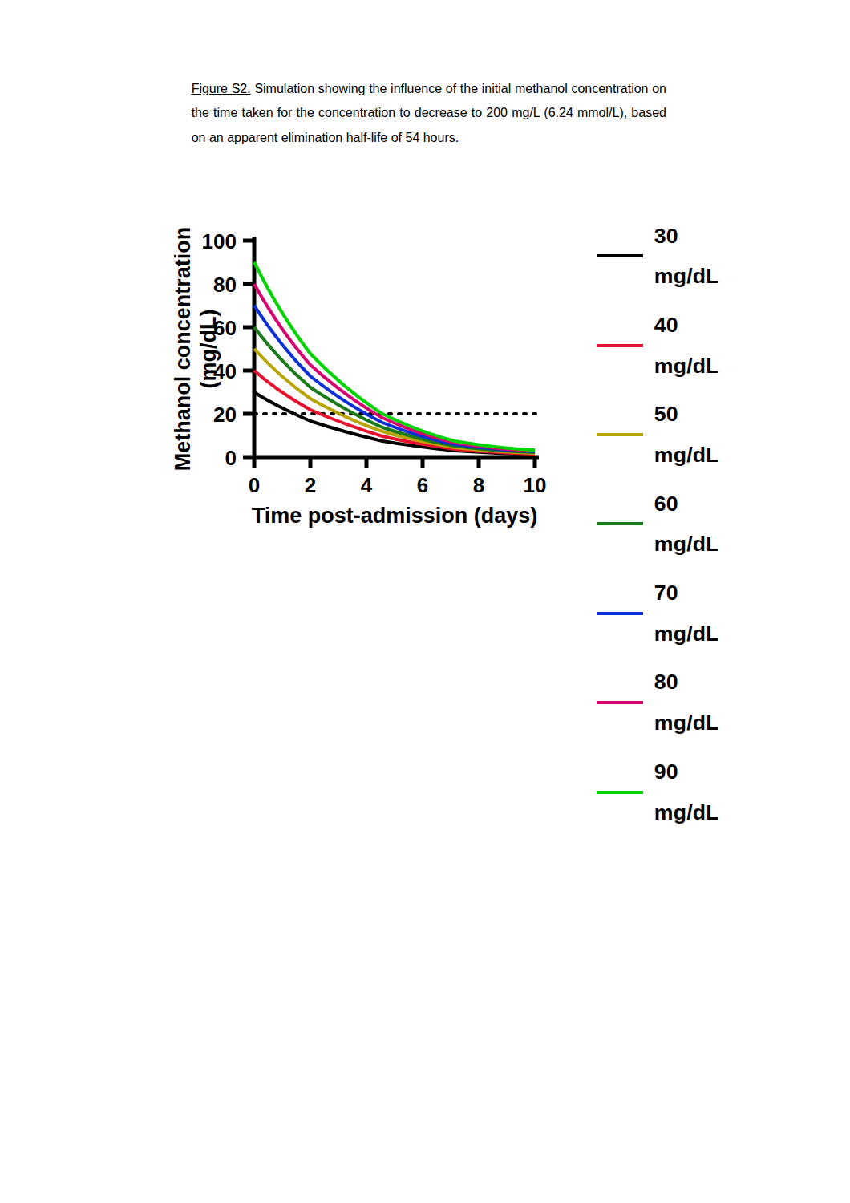Figure S2. Simulation showing the influence of the initial methanol concentration on the time taken for the concentration to decrease to 200 mg/L (6.24 mmol/L), based on an apparent elimination half-life of 54 hours.
100 80 60 40 20 0 0 2 4 6 8 10 Time post-admission (days) Methanol concentration (mg/dL)
30 mg/dL 40 mg/dL 50 mg/dL 60 mg/dL 70 mg/dL 80 mg/dL 90 mg/dL